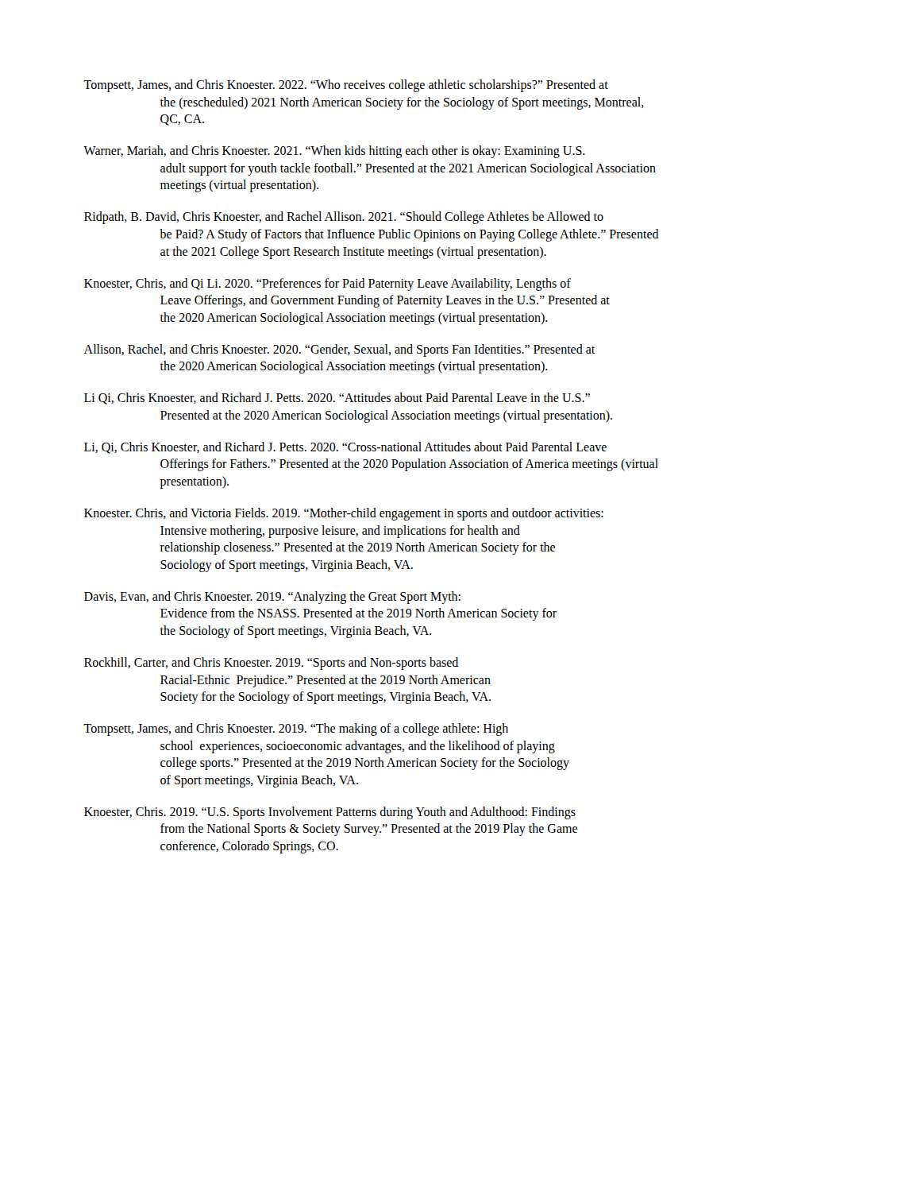Tompsett, James, and Chris Knoester. 2022. “Who receives college athletic scholarships?” Presented at the (rescheduled) 2021 North American Society for the Sociology of Sport meetings, Montreal, QC, CA.
Warner, Mariah, and Chris Knoester. 2021. “When kids hitting each other is okay: Examining U.S. adult support for youth tackle football.” Presented at the 2021 American Sociological Association meetings (virtual presentation).
Ridpath, B. David, Chris Knoester, and Rachel Allison. 2021. “Should College Athletes be Allowed to be Paid? A Study of Factors that Influence Public Opinions on Paying College Athlete.” Presented at the 2021 College Sport Research Institute meetings (virtual presentation).
Knoester, Chris, and Qi Li. 2020. “Preferences for Paid Paternity Leave Availability, Lengths of Leave Offerings, and Government Funding of Paternity Leaves in the U.S.” Presented at the 2020 American Sociological Association meetings (virtual presentation).
Allison, Rachel, and Chris Knoester. 2020. “Gender, Sexual, and Sports Fan Identities.” Presented at the 2020 American Sociological Association meetings (virtual presentation).
Li Qi, Chris Knoester, and Richard J. Petts. 2020. “Attitudes about Paid Parental Leave in the U.S.” Presented at the 2020 American Sociological Association meetings (virtual presentation).
Li, Qi, Chris Knoester, and Richard J. Petts. 2020. “Cross-national Attitudes about Paid Parental Leave Offerings for Fathers.” Presented at the 2020 Population Association of America meetings (virtual presentation).
Knoester. Chris, and Victoria Fields. 2019. “Mother-child engagement in sports and outdoor activities: Intensive mothering, purposive leisure, and implications for health and relationship closeness.” Presented at the 2019 North American Society for the Sociology of Sport meetings, Virginia Beach, VA.
Davis, Evan, and Chris Knoester. 2019. “Analyzing the Great Sport Myth: Evidence from the NSASS. Presented at the 2019 North American Society for the Sociology of Sport meetings, Virginia Beach, VA.
Rockhill, Carter, and Chris Knoester. 2019. “Sports and Non-sports based Racial-Ethnic Prejudice.” Presented at the 2019 North American Society for the Sociology of Sport meetings, Virginia Beach, VA.
Tompsett, James, and Chris Knoester. 2019. “The making of a college athlete: High school experiences, socioeconomic advantages, and the likelihood of playing college sports.” Presented at the 2019 North American Society for the Sociology of Sport meetings, Virginia Beach, VA.
Knoester, Chris. 2019. “U.S. Sports Involvement Patterns during Youth and Adulthood: Findings from the National Sports & Society Survey.” Presented at the 2019 Play the Game conference, Colorado Springs, CO.